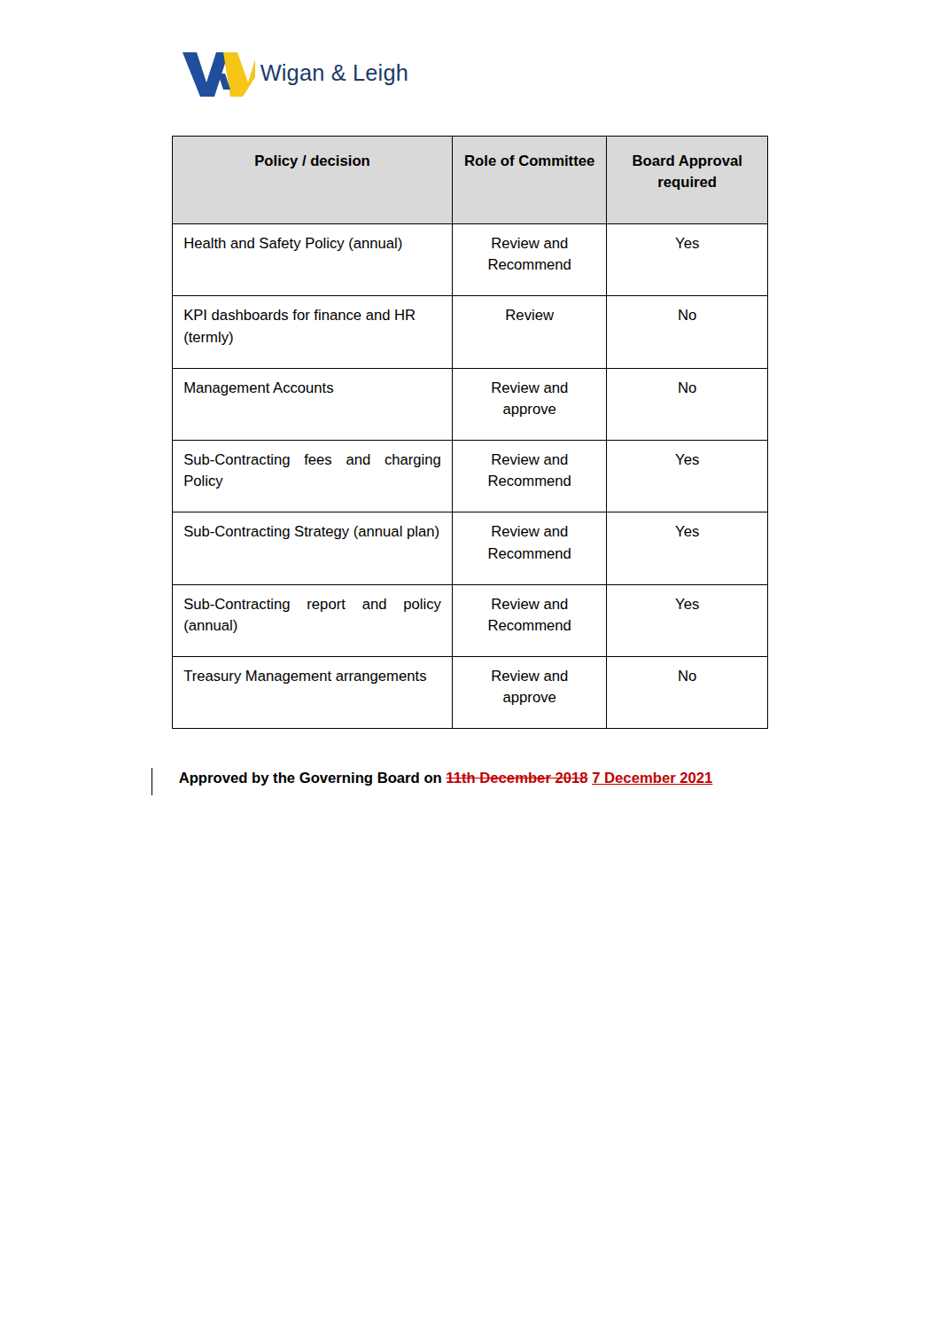Wigan & Leigh
| Policy / decision | Role of Committee | Board Approval required |
| --- | --- | --- |
| Health and Safety Policy (annual) | Review and Recommend | Yes |
| KPI dashboards for finance and HR (termly) | Review | No |
| Management Accounts | Review and approve | No |
| Sub-Contracting fees and charging Policy | Review and Recommend | Yes |
| Sub-Contracting Strategy (annual plan) | Review and Recommend | Yes |
| Sub-Contracting report and policy (annual) | Review and Recommend | Yes |
| Treasury Management arrangements | Review and approve | No |
Approved by the Governing Board on 11th December 2018 7 December 2021